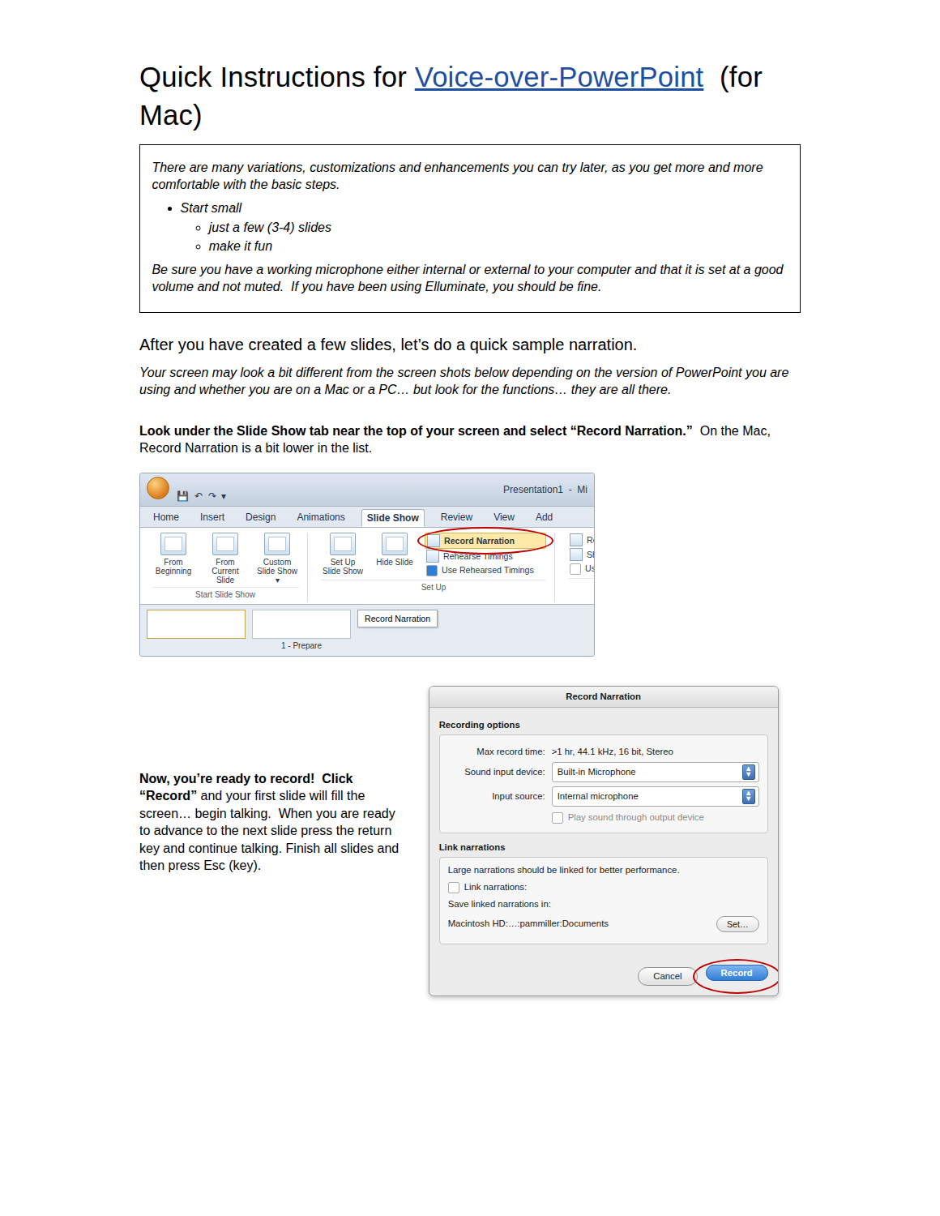Quick Instructions for Voice-over-PowerPoint (for Mac)
There are many variations, customizations and enhancements you can try later, as you get more and more comfortable with the basic steps.
Start small
just a few (3-4) slides
make it fun
Be sure you have a working microphone either internal or external to your computer and that it is set at a good volume and not muted. If you have been using Elluminate, you should be fine.
After you have created a few slides, let’s do a quick sample narration.
Your screen may look a bit different from the screen shots below depending on the version of PowerPoint you are using and whether you are on a Mac or a PC… but look for the functions… they are all there.
Look under the Slide Show tab near the top of your screen and select “Record Narration.” On the Mac, Record Narration is a bit lower in the list.
💾 ↶ ↷ ▾
Presentation1 - Mi
Home Insert Design Animations Slide Show Review View Add
From Beginning
From Current Slide
Custom Slide Show ▾
Start Slide Show
Set Up Slide Show
Hide Slide
Record Narration
Rehearse Timings
Use Rehearsed Timings
Set Up
Resoluti
Show Pr
Use Pres
1 - Prepare
Record Narration
Now, you’re ready to record! Click “Record” and your first slide will fill the screen… begin talking. When you are ready to advance to the next slide press the return key and continue talking. Finish all slides and then press Esc (key).
Record Narration
Recording options
Max record time:
>1 hr, 44.1 kHz, 16 bit, Stereo
Sound input device:
Built-in Microphone▲
▼
Input source:
Internal microphone▲
▼
Play sound through output device
Link narrations
Large narrations should be linked for better performance.
Link narrations:
Save linked narrations in:
Macintosh HD:…:pammiller:Documents Set…
Cancel Record